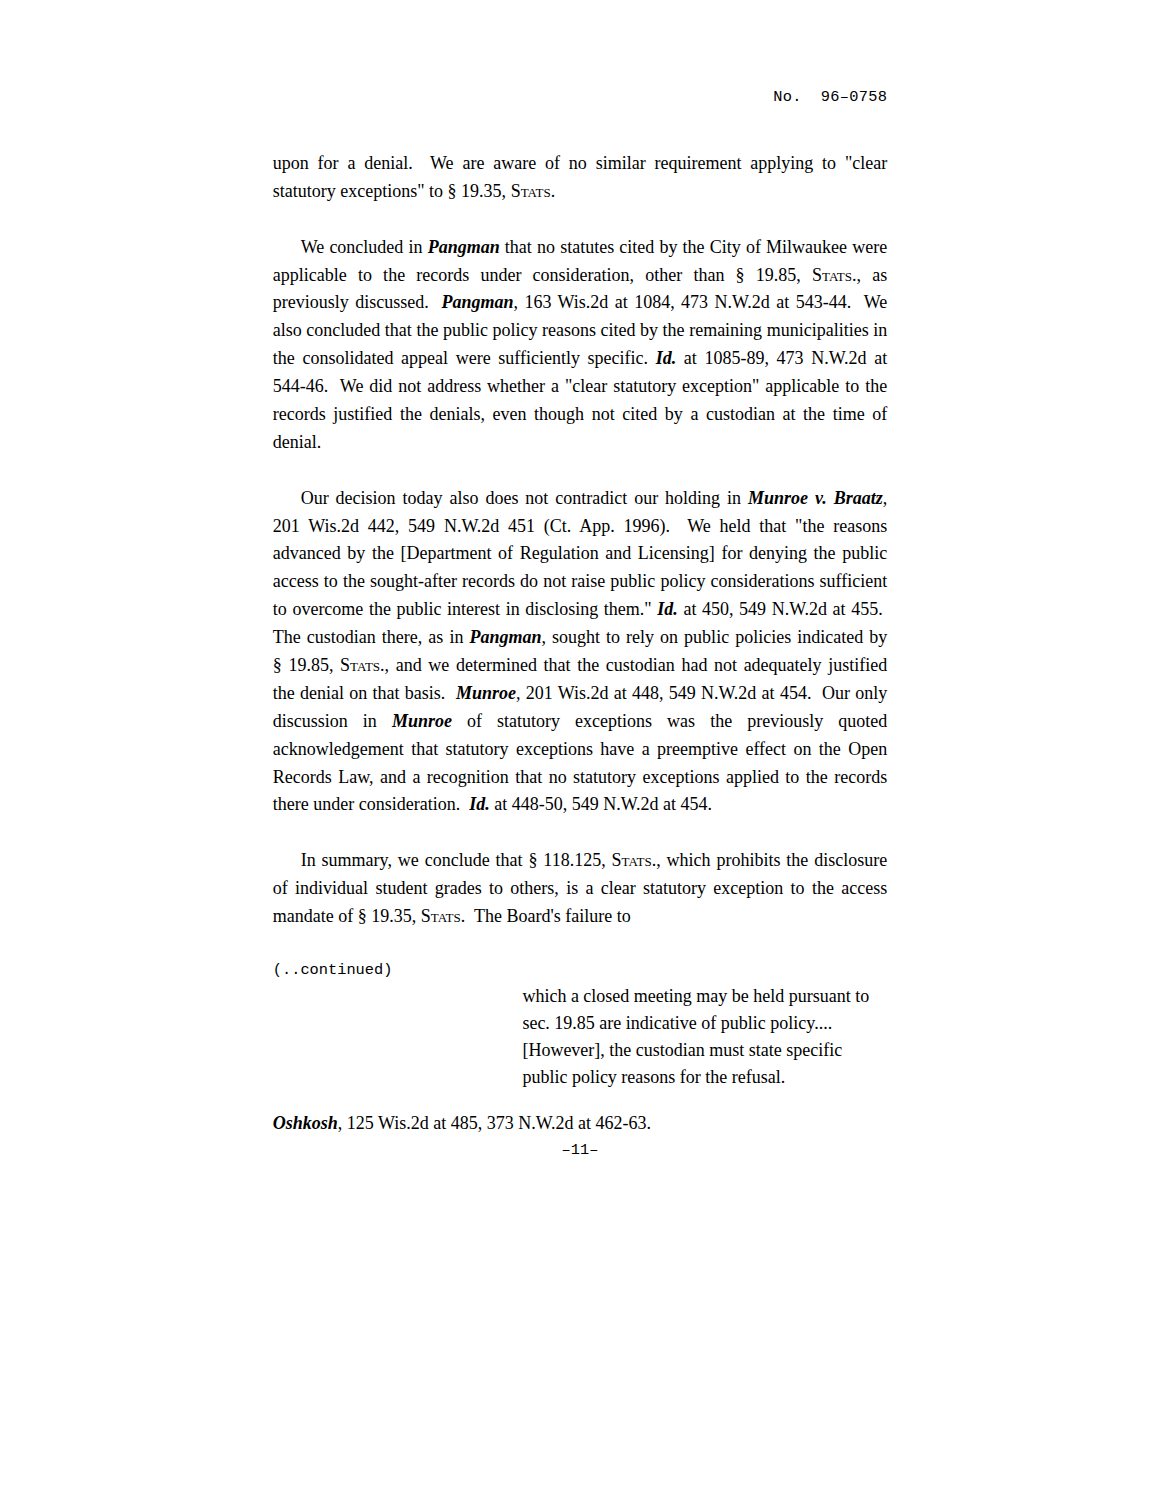No. 96–0758
upon for a denial. We are aware of no similar requirement applying to "clear statutory exceptions" to § 19.35, Stats.
We concluded in Pangman that no statutes cited by the City of Milwaukee were applicable to the records under consideration, other than § 19.85, Stats., as previously discussed. Pangman, 163 Wis.2d at 1084, 473 N.W.2d at 543-44. We also concluded that the public policy reasons cited by the remaining municipalities in the consolidated appeal were sufficiently specific. Id. at 1085-89, 473 N.W.2d at 544-46. We did not address whether a "clear statutory exception" applicable to the records justified the denials, even though not cited by a custodian at the time of denial.
Our decision today also does not contradict our holding in Munroe v. Braatz, 201 Wis.2d 442, 549 N.W.2d 451 (Ct. App. 1996). We held that "the reasons advanced by the [Department of Regulation and Licensing] for denying the public access to the sought-after records do not raise public policy considerations sufficient to overcome the public interest in disclosing them." Id. at 450, 549 N.W.2d at 455. The custodian there, as in Pangman, sought to rely on public policies indicated by § 19.85, Stats., and we determined that the custodian had not adequately justified the denial on that basis. Munroe, 201 Wis.2d at 448, 549 N.W.2d at 454. Our only discussion in Munroe of statutory exceptions was the previously quoted acknowledgement that statutory exceptions have a preemptive effect on the Open Records Law, and a recognition that no statutory exceptions applied to the records there under consideration. Id. at 448-50, 549 N.W.2d at 454.
In summary, we conclude that § 118.125, Stats., which prohibits the disclosure of individual student grades to others, is a clear statutory exception to the access mandate of § 19.35, Stats. The Board's failure to
(..continued)
which a closed meeting may be held pursuant to sec. 19.85 are indicative of public policy.... [However], the custodian must state specific public policy reasons for the refusal.
Oshkosh, 125 Wis.2d at 485, 373 N.W.2d at 462-63.
–11–